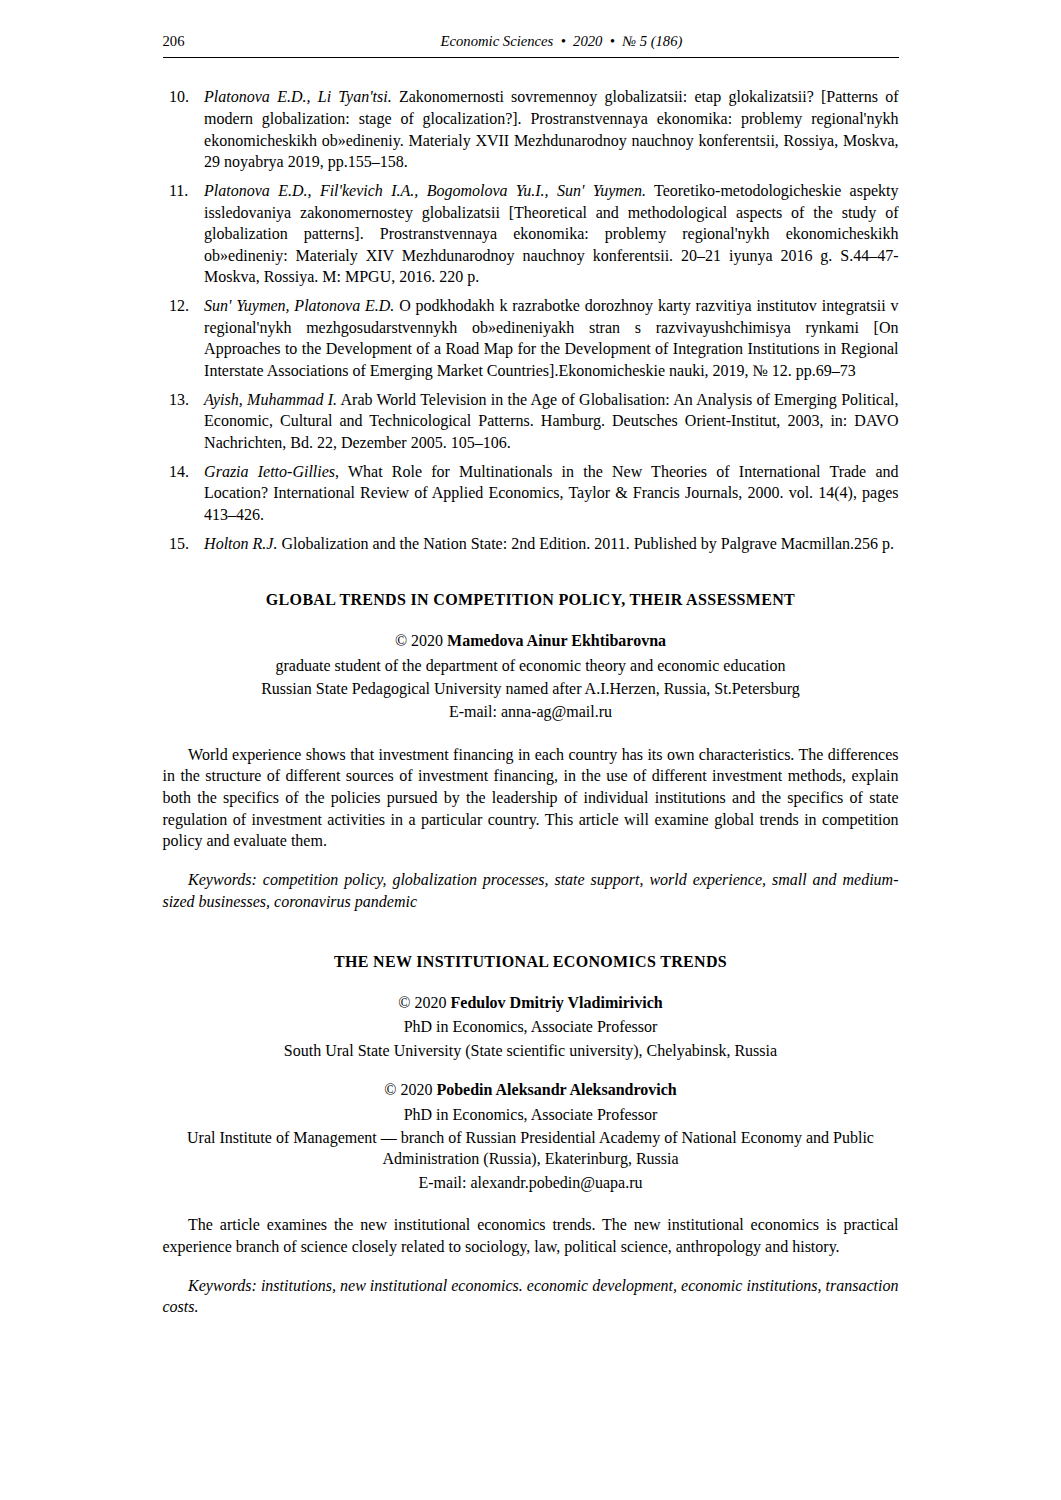206 Economic Sciences • 2020 • № 5 (186)
Platonova E.D., Li Tyan'tsi. Zakonomernosti sovremennoy globalizatsii: etap glokalizatsii? [Patterns of modern globalization: stage of glocalization?]. Prostranstvennaya ekonomika: problemy regional'nykh ekonomicheskikh ob»edineniy. Materialy XVII Mezhdunarodnoy nauchnoy konferentsii, Rossiya, Moskva, 29 noyabrya 2019, pp.155–158.
Platonova E.D., Fil'kevich I.A., Bogomolova Yu.I., Sun' Yuymen. Teoretiko-metodologicheskie aspekty issledovaniya zakonomernostey globalizatsii [Theoretical and methodological aspects of the study of globalization patterns]. Prostranstvennaya ekonomika: problemy regional'nykh ekonomicheskikh ob»edineniy: Materialy XIV Mezhdunarodnoy nauchnoy konferentsii. 20–21 iyunya 2016 g. S.44–47-Moskva, Rossiya. M: MPGU, 2016. 220 p.
Sun' Yuymen, Platonova E.D. O podkhodakh k razrabotke dorozhnoy karty razvitiya institutov integratsii v regional'nykh mezhgosudarstvennykh ob»edineniyakh stran s razvivayushchimisya rynkami [On Approaches to the Development of a Road Map for the Development of Integration Institutions in Regional Interstate Associations of Emerging Market Countries].Ekonomicheskie nauki, 2019, № 12. pp.69–73
Ayish, Muhammad I. Arab World Television in the Age of Globalisation: An Analysis of Emerging Political, Economic, Cultural and Technicological Patterns. Hamburg. Deutsches Orient-Institut, 2003, in: DAVO Nachrichten, Bd. 22, Dezember 2005. 105–106.
Grazia Ietto-Gillies, What Role for Multinationals in the New Theories of International Trade and Location? International Review of Applied Economics, Taylor & Francis Journals, 2000. vol. 14(4), pages 413–426.
Holton R.J. Globalization and the Nation State: 2nd Edition. 2011. Published by Palgrave Macmillan.256 p.
Global trends in competition policy, their assessment
© 2020 Mamedova Ainur Ekhtibarovna
graduate student of the department of economic theory and economic education
Russian State Pedagogical University named after A.I.Herzen, Russia, St.Petersburg
E-mail: anna-ag@mail.ru
World experience shows that investment financing in each country has its own characteristics. The differences in the structure of different sources of investment financing, in the use of different investment methods, explain both the specifics of the policies pursued by the leadership of individual institutions and the specifics of state regulation of investment activities in a particular country. This article will examine global trends in competition policy and evaluate them.
Keywords: competition policy, globalization processes, state support, world experience, small and medium-sized businesses, coronavirus pandemic
The new institutional economics trends
© 2020 Fedulov Dmitriy Vladimirivich
PhD in Economics, Associate Professor
South Ural State University (State scientific university), Chelyabinsk, Russia
© 2020 Pobedin Aleksandr Aleksandrovich
PhD in Economics, Associate Professor
Ural Institute of Management — branch of Russian Presidential Academy of National Economy and Public Administration (Russia), Ekaterinburg, Russia
E-mail: alexandr.pobedin@uapa.ru
The article examines the new institutional economics trends. The new institutional economics is practical experience branch of science closely related to sociology, law, political science, anthropology and history.
Keywords: institutions, new institutional economics. economic development, economic institutions, transaction costs.